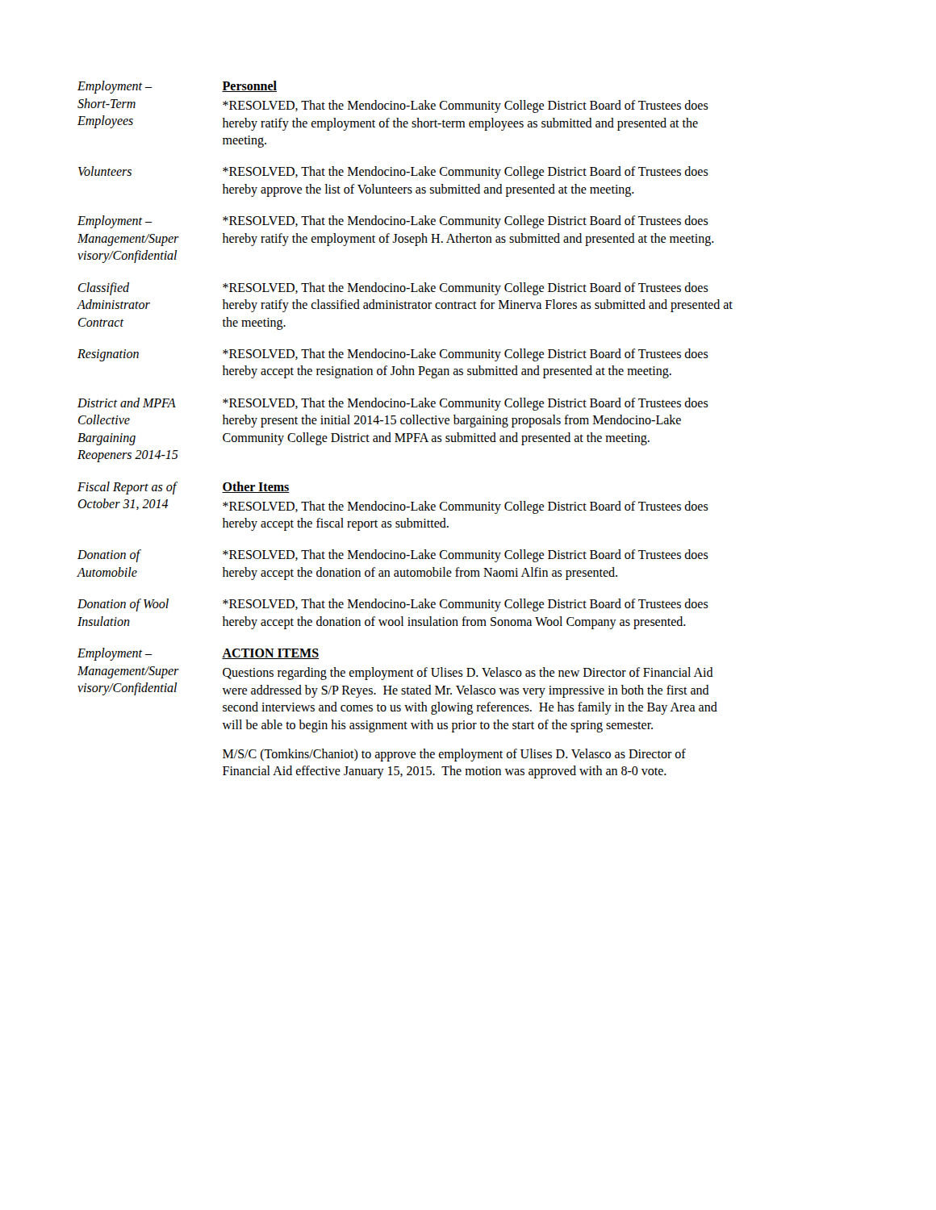| Employment – Short-Term Employees | Personnel *RESOLVED, That the Mendocino-Lake Community College District Board of Trustees does hereby ratify the employment of the short-term employees as submitted and presented at the meeting. |
| Volunteers | *RESOLVED, That the Mendocino-Lake Community College District Board of Trustees does hereby approve the list of Volunteers as submitted and presented at the meeting. |
| Employment – Management/Super visory/Confidential | *RESOLVED, That the Mendocino-Lake Community College District Board of Trustees does hereby ratify the employment of Joseph H. Atherton as submitted and presented at the meeting. |
| Classified Administrator Contract | *RESOLVED, That the Mendocino-Lake Community College District Board of Trustees does hereby ratify the classified administrator contract for Minerva Flores as submitted and presented at the meeting. |
| Resignation | *RESOLVED, That the Mendocino-Lake Community College District Board of Trustees does hereby accept the resignation of John Pegan as submitted and presented at the meeting. |
| District and MPFA Collective Bargaining Reopeners 2014-15 | *RESOLVED, That the Mendocino-Lake Community College District Board of Trustees does hereby present the initial 2014-15 collective bargaining proposals from Mendocino-Lake Community College District and MPFA as submitted and presented at the meeting. |
| Fiscal Report as of October 31, 2014 | Other Items *RESOLVED, That the Mendocino-Lake Community College District Board of Trustees does hereby accept the fiscal report as submitted. |
| Donation of Automobile | *RESOLVED, That the Mendocino-Lake Community College District Board of Trustees does hereby accept the donation of an automobile from Naomi Alfin as presented. |
| Donation of Wool Insulation | *RESOLVED, That the Mendocino-Lake Community College District Board of Trustees does hereby accept the donation of wool insulation from Sonoma Wool Company as presented. |
| Employment – Management/Super visory/Confidential | ACTION ITEMS Questions regarding the employment of Ulises D. Velasco as the new Director of Financial Aid were addressed by S/P Reyes. He stated Mr. Velasco was very impressive in both the first and second interviews and comes to us with glowing references. He has family in the Bay Area and will be able to begin his assignment with us prior to the start of the spring semester. M/S/C (Tomkins/Chaniot) to approve the employment of Ulises D. Velasco as Director of Financial Aid effective January 15, 2015. The motion was approved with an 8-0 vote. |